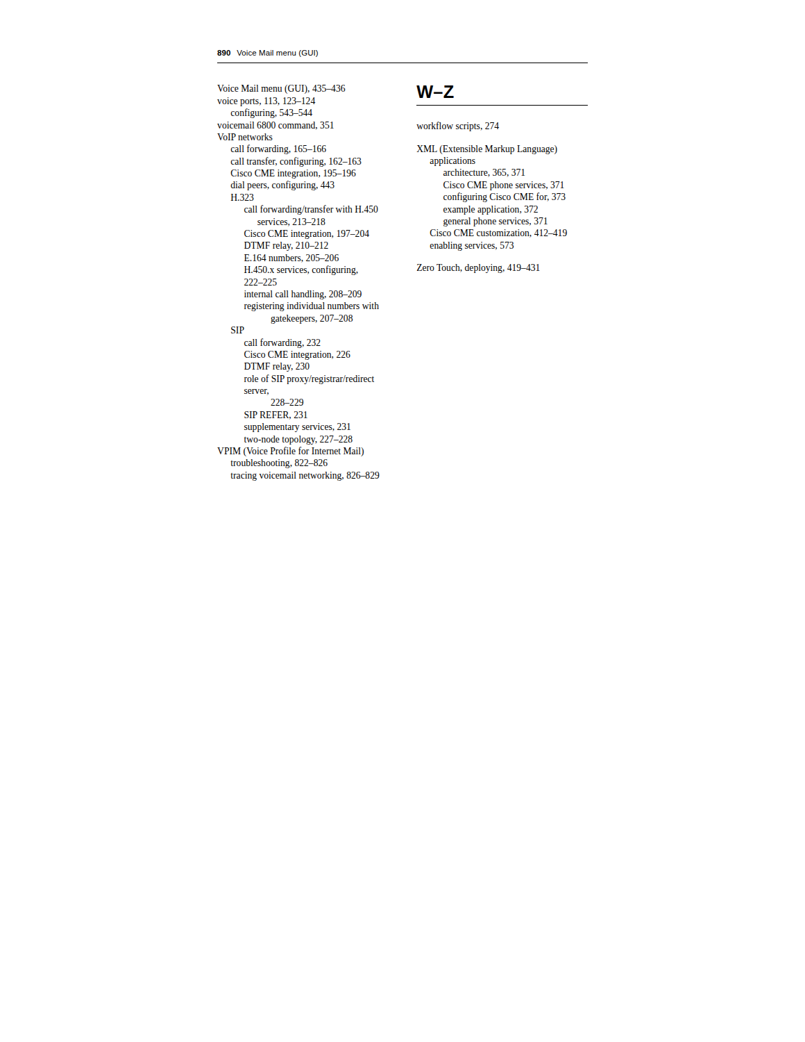890 Voice Mail menu (GUI)
Voice Mail menu (GUI), 435–436
voice ports, 113, 123–124
configuring, 543–544
voicemail 6800 command, 351
VoIP networks
call forwarding, 165–166
call transfer, configuring, 162–163
Cisco CME integration, 195–196
dial peers, configuring, 443
H.323
call forwarding/transfer with H.450
services, 213–218
Cisco CME integration, 197–204
DTMF relay, 210–212
E.164 numbers, 205–206
H.450.x services, configuring, 222–225
internal call handling, 208–209
registering individual numbers with
gatekeepers, 207–208
SIP
call forwarding, 232
Cisco CME integration, 226
DTMF relay, 230
role of SIP proxy/registrar/redirect server,
228–229
SIP REFER, 231
supplementary services, 231
two-node topology, 227–228
VPIM (Voice Profile for Internet Mail)
troubleshooting, 822–826
tracing voicemail networking, 826–829
W–Z
workflow scripts, 274
XML (Extensible Markup Language)
applications
architecture, 365, 371
Cisco CME phone services, 371
configuring Cisco CME for, 373
example application, 372
general phone services, 371
Cisco CME customization, 412–419
enabling services, 573
Zero Touch, deploying, 419–431